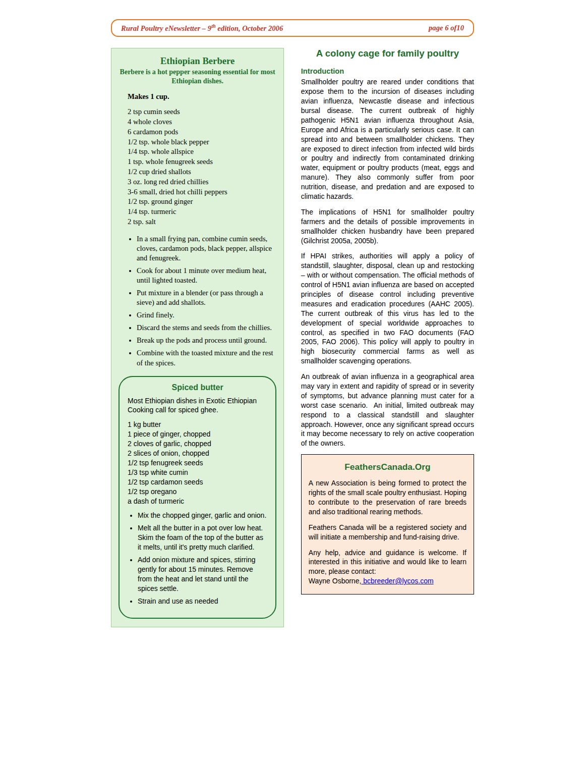Rural Poultry eNewsletter – 9th edition, October 2006
page 6 of10
Ethiopian Berbere
Berbere is a hot pepper seasoning essential for most Ethiopian dishes.
Makes 1 cup.
2 tsp cumin seeds
4 whole cloves
6 cardamon pods
1/2 tsp. whole black pepper
1/4 tsp. whole allspice
1 tsp. whole fenugreek seeds
1/2 cup dried shallots
3 oz. long red dried chillies
3-6 small, dried hot chilli peppers
1/2 tsp. ground ginger
1/4 tsp. turmeric
2 tsp. salt
In a small frying pan, combine cumin seeds, cloves, cardamon pods, black pepper, allspice and fenugreek.
Cook for about 1 minute over medium heat, until lighted toasted.
Put mixture in a blender (or pass through a sieve) and add shallots.
Grind finely.
Discard the stems and seeds from the chillies.
Break up the pods and process until ground.
Combine with the toasted mixture and the rest of the spices.
Spiced butter
Most Ethiopian dishes in Exotic Ethiopian Cooking call for spiced ghee.
1 kg butter
1 piece of ginger, chopped
2 cloves of garlic, chopped
2 slices of onion, chopped
1/2 tsp fenugreek seeds
1/3 tsp white cumin
1/2 tsp cardamon seeds
1/2 tsp oregano
a dash of turmeric
Mix the chopped ginger, garlic and onion.
Melt all the butter in a pot over low heat. Skim the foam of the top of the butter as it melts, until it's pretty much clarified.
Add onion mixture and spices, stirring gently for about 15 minutes. Remove from the heat and let stand until the spices settle.
Strain and use as needed
A colony cage for family poultry
Introduction
Smallholder poultry are reared under conditions that expose them to the incursion of diseases including avian influenza, Newcastle disease and infectious bursal disease. The current outbreak of highly pathogenic H5N1 avian influenza throughout Asia, Europe and Africa is a particularly serious case. It can spread into and between smallholder chickens. They are exposed to direct infection from infected wild birds or poultry and indirectly from contaminated drinking water, equipment or poultry products (meat, eggs and manure). They also commonly suffer from poor nutrition, disease, and predation and are exposed to climatic hazards.
The implications of H5N1 for smallholder poultry farmers and the details of possible improvements in smallholder chicken husbandry have been prepared (Gilchrist 2005a, 2005b).
If HPAI strikes, authorities will apply a policy of standstill, slaughter, disposal, clean up and restocking – with or without compensation. The official methods of control of H5N1 avian influenza are based on accepted principles of disease control including preventive measures and eradication procedures (AAHC 2005). The current outbreak of this virus has led to the development of special worldwide approaches to control, as specified in two FAO documents (FAO 2005, FAO 2006). This policy will apply to poultry in high biosecurity commercial farms as well as smallholder scavenging operations.
An outbreak of avian influenza in a geographical area may vary in extent and rapidity of spread or in severity of symptoms, but advance planning must cater for a worst case scenario. An initial, limited outbreak may respond to a classical standstill and slaughter approach. However, once any significant spread occurs it may become necessary to rely on active cooperation of the owners.
FeathersCanada.Org
A new Association is being formed to protect the rights of the small scale poultry enthusiast. Hoping to contribute to the preservation of rare breeds and also traditional rearing methods.
Feathers Canada will be a registered society and will initiate a membership and fund-raising drive.
Any help, advice and guidance is welcome. If interested in this initiative and would like to learn more, please contact:
Wayne Osborne, bcbreeder@lycos.com